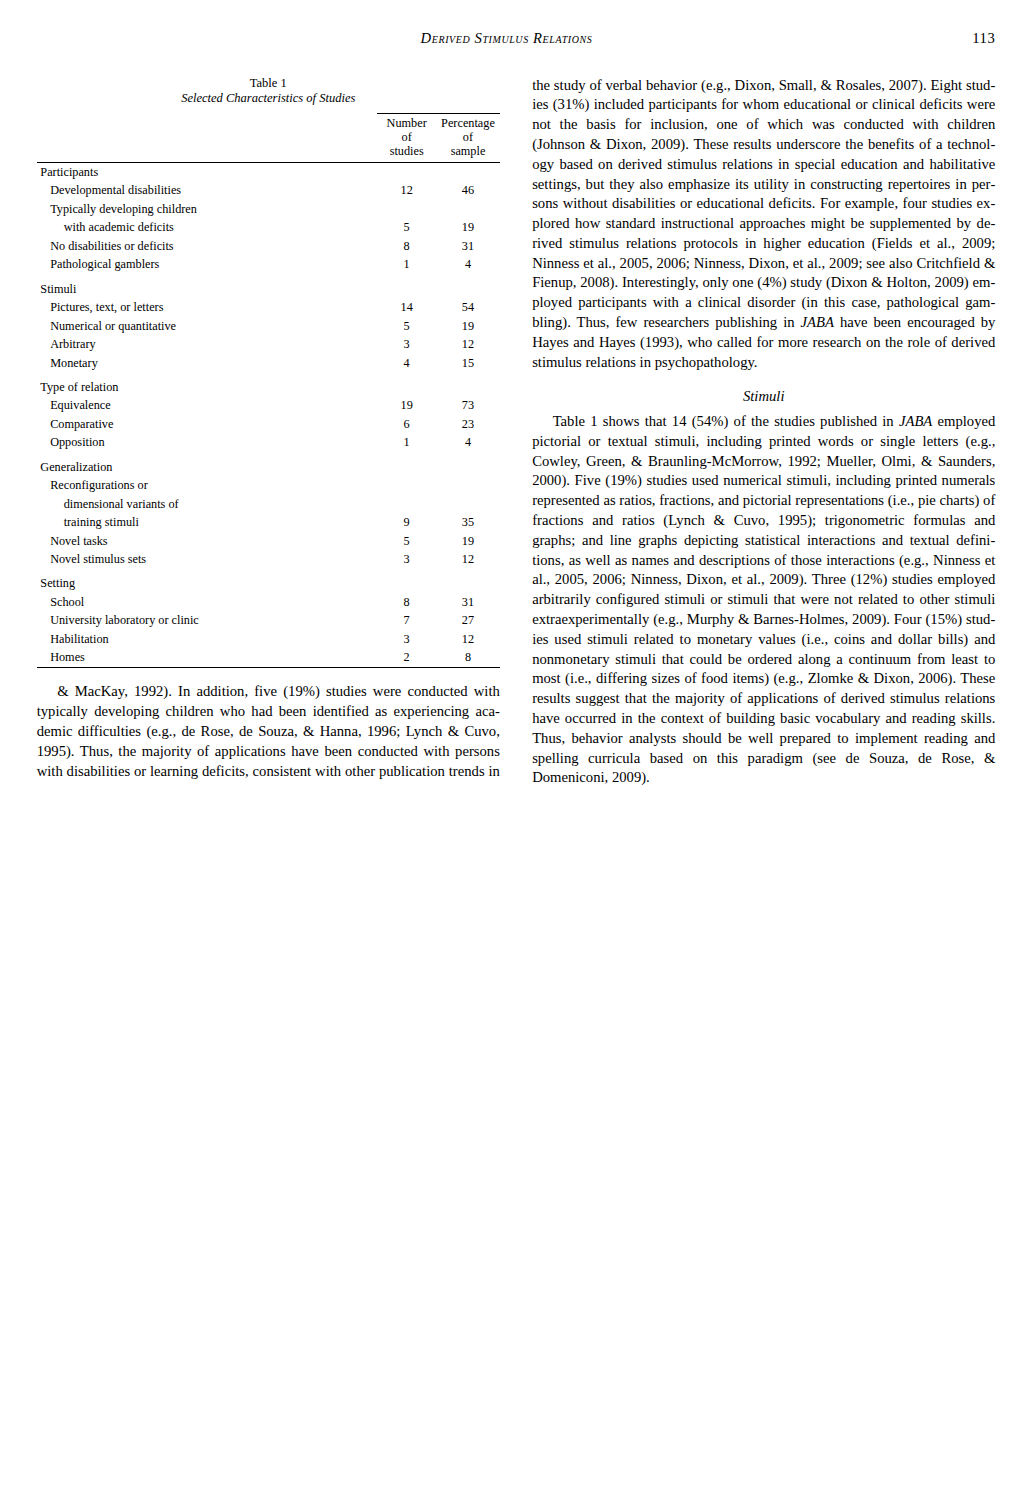Derived Stimulus Relations 113
Table 1 Selected Characteristics of Studies
| | Number of studies | Percentage of sample |
| --- | --- | --- |
| Participants | | |
| Developmental disabilities | 12 | 46 |
| Typically developing children | | |
| with academic deficits | 5 | 19 |
| No disabilities or deficits | 8 | 31 |
| Pathological gamblers | 1 | 4 |
| Stimuli | | |
| Pictures, text, or letters | 14 | 54 |
| Numerical or quantitative | 5 | 19 |
| Arbitrary | 3 | 12 |
| Monetary | 4 | 15 |
| Type of relation | | |
| Equivalence | 19 | 73 |
| Comparative | 6 | 23 |
| Opposition | 1 | 4 |
| Generalization | | |
| Reconfigurations or | | |
| dimensional variants of | | |
| training stimuli | 9 | 35 |
| Novel tasks | 5 | 19 |
| Novel stimulus sets | 3 | 12 |
| Setting | | |
| School | 8 | 31 |
| University laboratory or clinic | 7 | 27 |
| Habilitation | 3 | 12 |
| Homes | 2 | 8 |
& MacKay, 1992). In addition, five (19%) studies were conducted with typically developing children who had been identified as experiencing academic difficulties (e.g., de Rose, de Souza, & Hanna, 1996; Lynch & Cuvo, 1995). Thus, the majority of applications have been conducted with persons with disabilities or learning deficits, consistent with other publication trends in the study of verbal behavior (e.g., Dixon, Small, & Rosales, 2007). Eight studies (31%) included participants for whom educational or clinical deficits were not the basis for inclusion, one of which was conducted with children (Johnson & Dixon, 2009). These results underscore the benefits of a technology based on derived stimulus relations in special education and habilitative settings, but they also emphasize its utility in constructing repertoires in persons without disabilities or educational deficits. For example, four studies explored how standard instructional approaches might be supplemented by derived stimulus relations protocols in higher education (Fields et al., 2009; Ninness et al., 2005, 2006; Ninness, Dixon, et al., 2009; see also Critchfield & Fienup, 2008). Interestingly, only one (4%) study (Dixon & Holton, 2009) employed participants with a clinical disorder (in this case, pathological gambling). Thus, few researchers publishing in JABA have been encouraged by Hayes and Hayes (1993), who called for more research on the role of derived stimulus relations in psychopathology.
Stimuli
Table 1 shows that 14 (54%) of the studies published in JABA employed pictorial or textual stimuli, including printed words or single letters (e.g., Cowley, Green, & Braunling-McMorrow, 1992; Mueller, Olmi, & Saunders, 2000). Five (19%) studies used numerical stimuli, including printed numerals represented as ratios, fractions, and pictorial representations (i.e., pie charts) of fractions and ratios (Lynch & Cuvo, 1995); trigonometric formulas and graphs; and line graphs depicting statistical interactions and textual definitions, as well as names and descriptions of those interactions (e.g., Ninness et al., 2005, 2006; Ninness, Dixon, et al., 2009). Three (12%) studies employed arbitrarily configured stimuli or stimuli that were not related to other stimuli extraexperimentally (e.g., Murphy & Barnes-Holmes, 2009). Four (15%) studies used stimuli related to monetary values (i.e., coins and dollar bills) and nonmonetary stimuli that could be ordered along a continuum from least to most (i.e., differing sizes of food items) (e.g., Zlomke & Dixon, 2006). These results suggest that the majority of applications of derived stimulus relations have occurred in the context of building basic vocabulary and reading skills. Thus, behavior analysts should be well prepared to implement reading and spelling curricula based on this paradigm (see de Souza, de Rose, & Domeniconi, 2009).